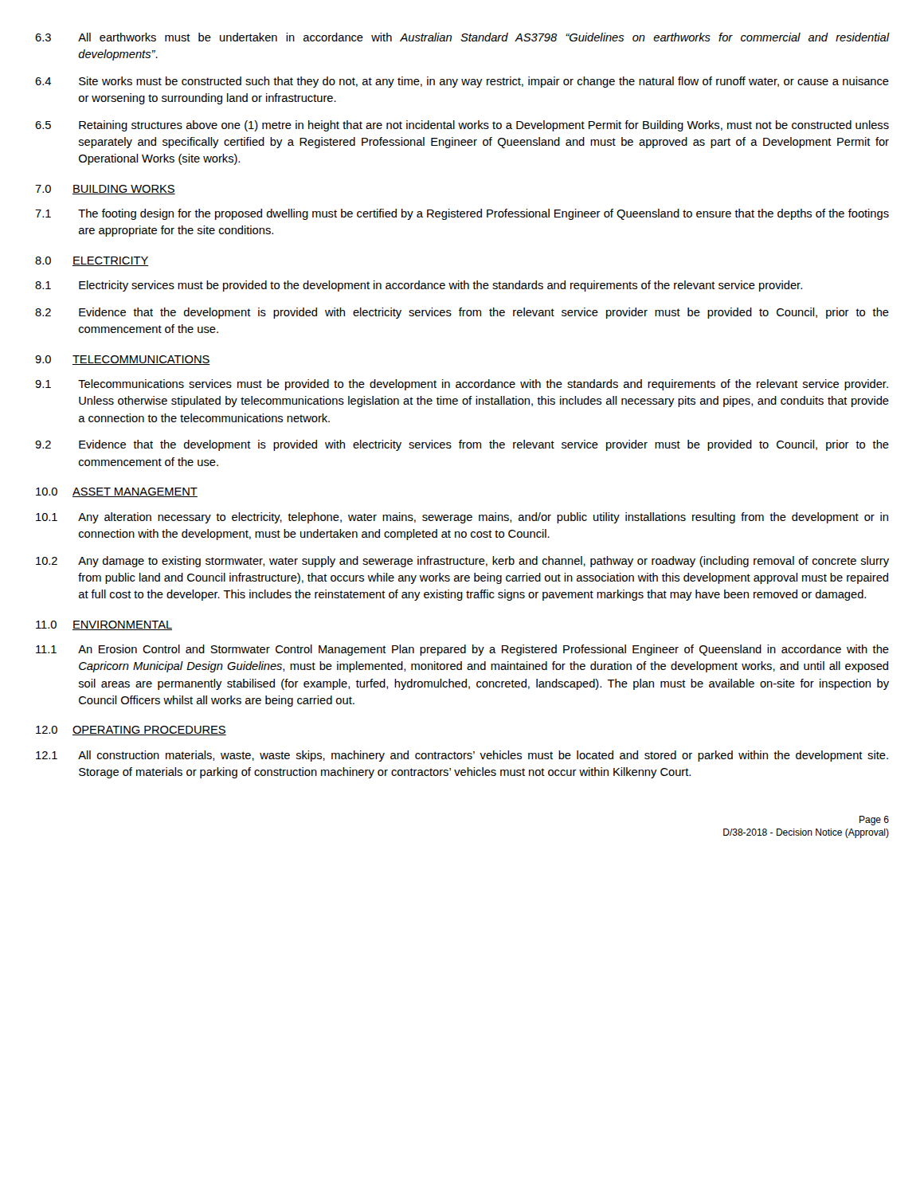6.3
All earthworks must be undertaken in accordance with Australian Standard AS3798 “Guidelines on earthworks for commercial and residential developments”.
6.4
Site works must be constructed such that they do not, at any time, in any way restrict, impair or change the natural flow of runoff water, or cause a nuisance or worsening to surrounding land or infrastructure.
6.5
Retaining structures above one (1) metre in height that are not incidental works to a Development Permit for Building Works, must not be constructed unless separately and specifically certified by a Registered Professional Engineer of Queensland and must be approved as part of a Development Permit for Operational Works (site works).
7.0 BUILDING WORKS
7.1
The footing design for the proposed dwelling must be certified by a Registered Professional Engineer of Queensland to ensure that the depths of the footings are appropriate for the site conditions.
8.0 ELECTRICITY
8.1
Electricity services must be provided to the development in accordance with the standards and requirements of the relevant service provider.
8.2
Evidence that the development is provided with electricity services from the relevant service provider must be provided to Council, prior to the commencement of the use.
9.0 TELECOMMUNICATIONS
9.1
Telecommunications services must be provided to the development in accordance with the standards and requirements of the relevant service provider. Unless otherwise stipulated by telecommunications legislation at the time of installation, this includes all necessary pits and pipes, and conduits that provide a connection to the telecommunications network.
9.2
Evidence that the development is provided with electricity services from the relevant service provider must be provided to Council, prior to the commencement of the use.
10.0 ASSET MANAGEMENT
10.1
Any alteration necessary to electricity, telephone, water mains, sewerage mains, and/or public utility installations resulting from the development or in connection with the development, must be undertaken and completed at no cost to Council.
10.2
Any damage to existing stormwater, water supply and sewerage infrastructure, kerb and channel, pathway or roadway (including removal of concrete slurry from public land and Council infrastructure), that occurs while any works are being carried out in association with this development approval must be repaired at full cost to the developer. This includes the reinstatement of any existing traffic signs or pavement markings that may have been removed or damaged.
11.0 ENVIRONMENTAL
11.1
An Erosion Control and Stormwater Control Management Plan prepared by a Registered Professional Engineer of Queensland in accordance with the Capricorn Municipal Design Guidelines, must be implemented, monitored and maintained for the duration of the development works, and until all exposed soil areas are permanently stabilised (for example, turfed, hydromulched, concreted, landscaped). The plan must be available on-site for inspection by Council Officers whilst all works are being carried out.
12.0 OPERATING PROCEDURES
12.1
All construction materials, waste, waste skips, machinery and contractors’ vehicles must be located and stored or parked within the development site. Storage of materials or parking of construction machinery or contractors’ vehicles must not occur within Kilkenny Court.
Page 6
D/38-2018 - Decision Notice (Approval)